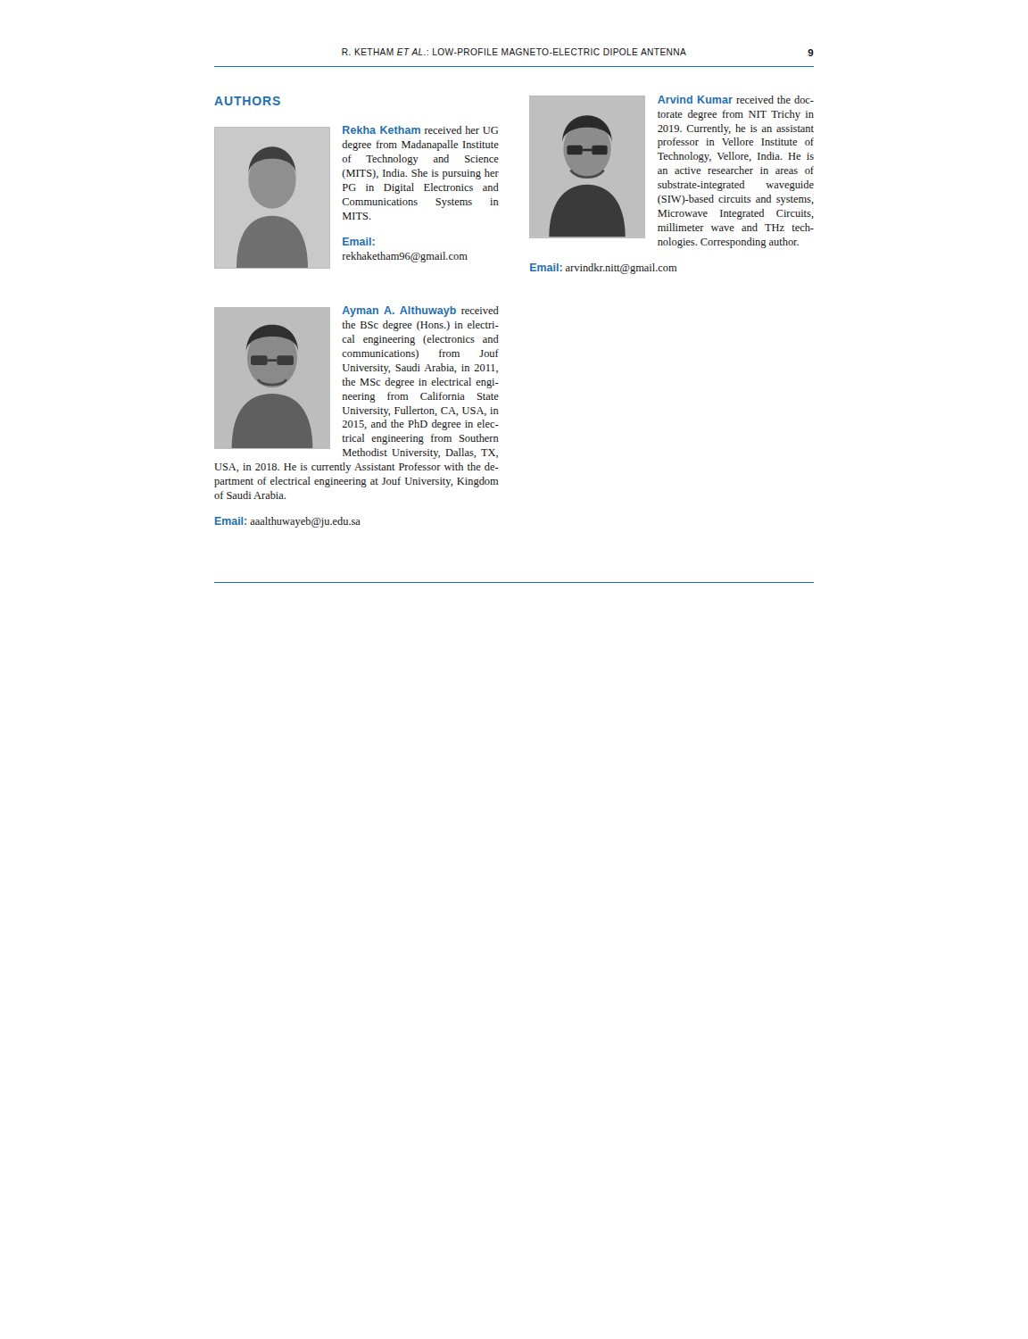R. Ketham et al.: Low-Profile Magneto-Electric Dipole Antenna 9
Authors
Rekha Ketham received her UG degree from Madanapalle Institute of Technology and Science (MITS), India. She is pursuing her PG in Digital Electronics and Communications Systems in MITS.
Email: rekhaketham96@gmail.com
Ayman A. Althuwayb received the BSc degree (Hons.) in electrical engineering (electronics and communications) from Jouf University, Saudi Arabia, in 2011, the MSc degree in electrical engineering from California State University, Fullerton, CA, USA, in 2015, and the PhD degree in electrical engineering from Southern Methodist University, Dallas, TX, USA, in 2018. He is currently Assistant Professor with the department of electrical engineering at Jouf University, Kingdom of Saudi Arabia.
Email: aaalthuwayeb@ju.edu.sa
Arvind Kumar received the doctorate degree from NIT Trichy in 2019. Currently, he is an assistant professor in Vellore Institute of Technology, Vellore, India. He is an active researcher in areas of substrate-integrated waveguide (SIW)-based circuits and systems, Microwave Integrated Circuits, millimeter wave and THz technologies. Corresponding author.
Email: arvindkr.nitt@gmail.com